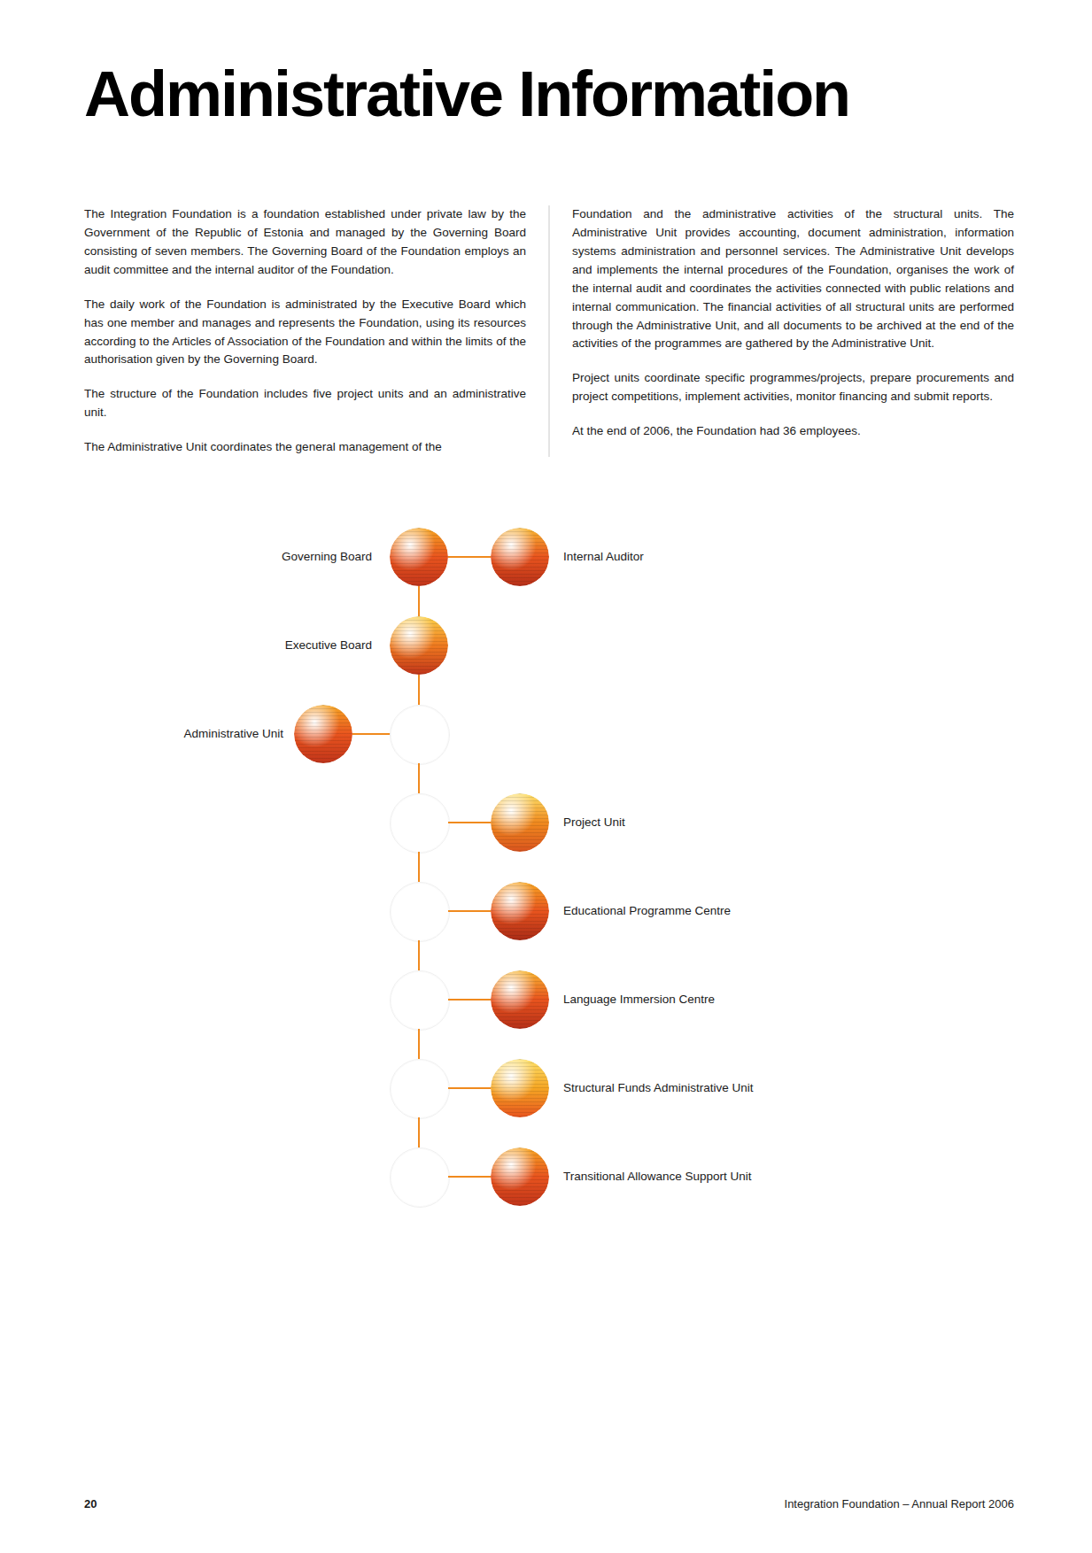Administrative Information
The Integration Foundation is a foundation established under private law by the Government of the Republic of Estonia and managed by the Governing Board consisting of seven members. The Governing Board of the Foundation employs an audit committee and the internal auditor of the Foundation.
The daily work of the Foundation is administrated by the Executive Board which has one member and manages and represents the Foundation, using its resources according to the Articles of Association of the Foundation and within the limits of the authorisation given by the Governing Board.
The structure of the Foundation includes five project units and an administrative unit.
The Administrative Unit coordinates the general management of the
Foundation and the administrative activities of the structural units. The Administrative Unit provides accounting, document administration, information systems administration and personnel services. The Administrative Unit develops and implements the internal procedures of the Foundation, organises the work of the internal audit and coordinates the activities connected with public relations and internal communication. The financial activities of all structural units are performed through the Administrative Unit, and all documents to be archived at the end of the activities of the programmes are gathered by the Administrative Unit.
Project units coordinate specific programmes/projects, prepare procurements and project competitions, implement activities, monitor financing and submit reports.
At the end of 2006, the Foundation had 36 employees.
Governing Board
Internal Auditor
Executive Board
Administrative Unit
Project Unit
Educational Programme Centre
Language Immersion Centre
Structural Funds Administrative Unit
Transitional Allowance Support Unit
20 Integration Foundation – Annual Report 2006